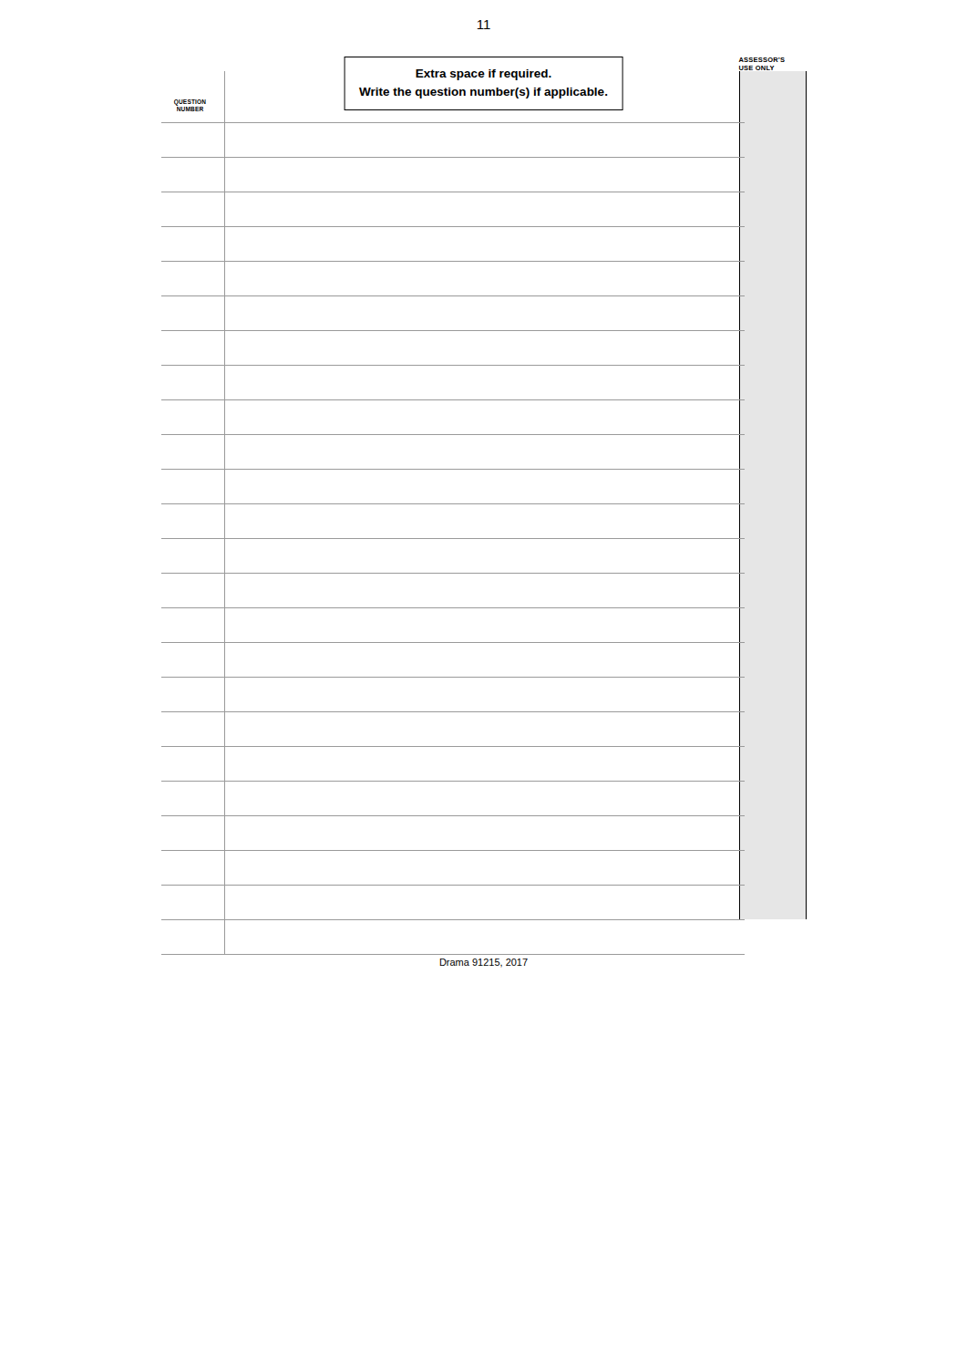11
ASSESSOR’S
USE ONLY
Extra space if required.
Write the question number(s) if applicable.
QUESTION
NUMBER
Drama 91215, 2017